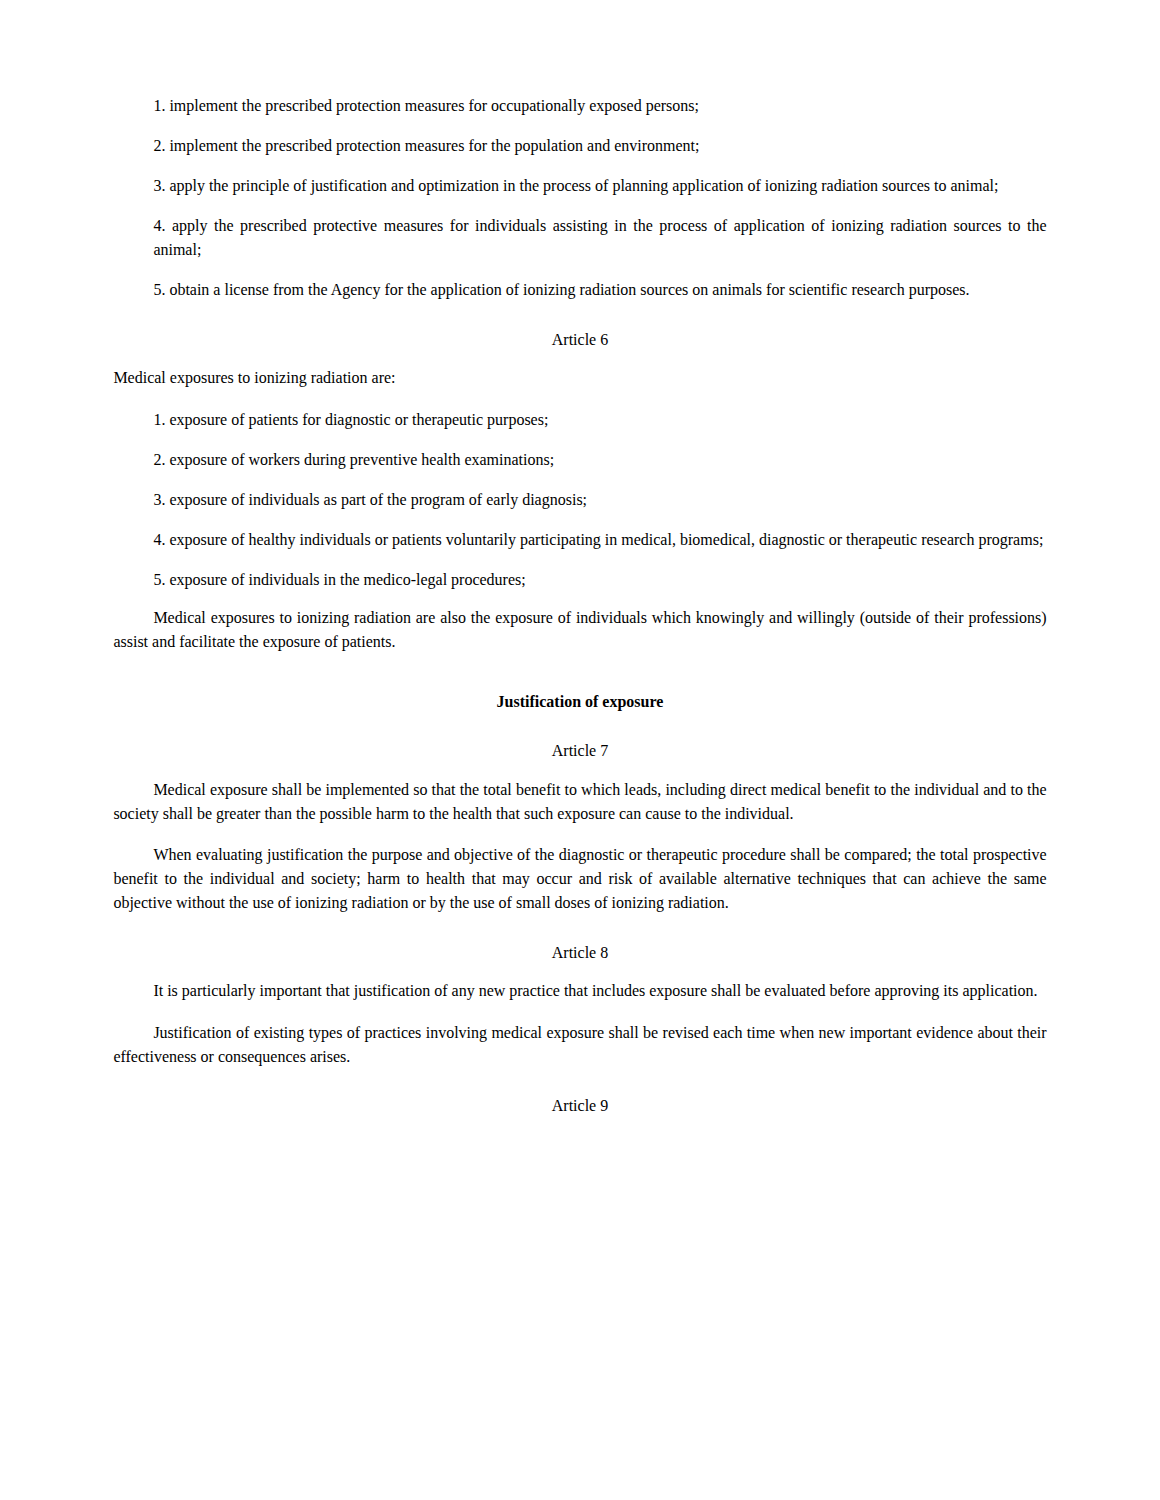1. implement the prescribed protection measures for occupationally exposed persons;
2. implement the prescribed protection measures for the population and environment;
3. apply the principle of justification and optimization in the process of planning application of ionizing radiation sources to animal;
4. apply the prescribed protective measures for individuals assisting in the process of application of ionizing radiation sources to the animal;
5. obtain a license from the Agency for the application of ionizing radiation sources on animals for scientific research purposes.
Article 6
Medical exposures to ionizing radiation are:
1. exposure of patients for diagnostic or therapeutic purposes;
2. exposure of workers during preventive health examinations;
3. exposure of individuals as part of the program of early diagnosis;
4. exposure of healthy individuals or patients voluntarily participating in medical, biomedical, diagnostic or therapeutic research programs;
5. exposure of individuals in the medico-legal procedures;
Medical exposures to ionizing radiation are also the exposure of individuals which knowingly and willingly (outside of their professions) assist and facilitate the exposure of patients.
Justification of exposure
Article 7
Medical exposure shall be implemented so that the total benefit to which leads, including direct medical benefit to the individual and to the society shall be greater than the possible harm to the health that such exposure can cause to the individual.
When evaluating justification the purpose and objective of the diagnostic or therapeutic procedure shall be compared; the total prospective benefit to the individual and society; harm to health that may occur and risk of available alternative techniques that can achieve the same objective without the use of ionizing radiation or by the use of small doses of ionizing radiation.
Article 8
It is particularly important that justification of any new practice that includes exposure shall be evaluated before approving its application.
Justification of existing types of practices involving medical exposure shall be revised each time when new important evidence about their effectiveness or consequences arises.
Article 9